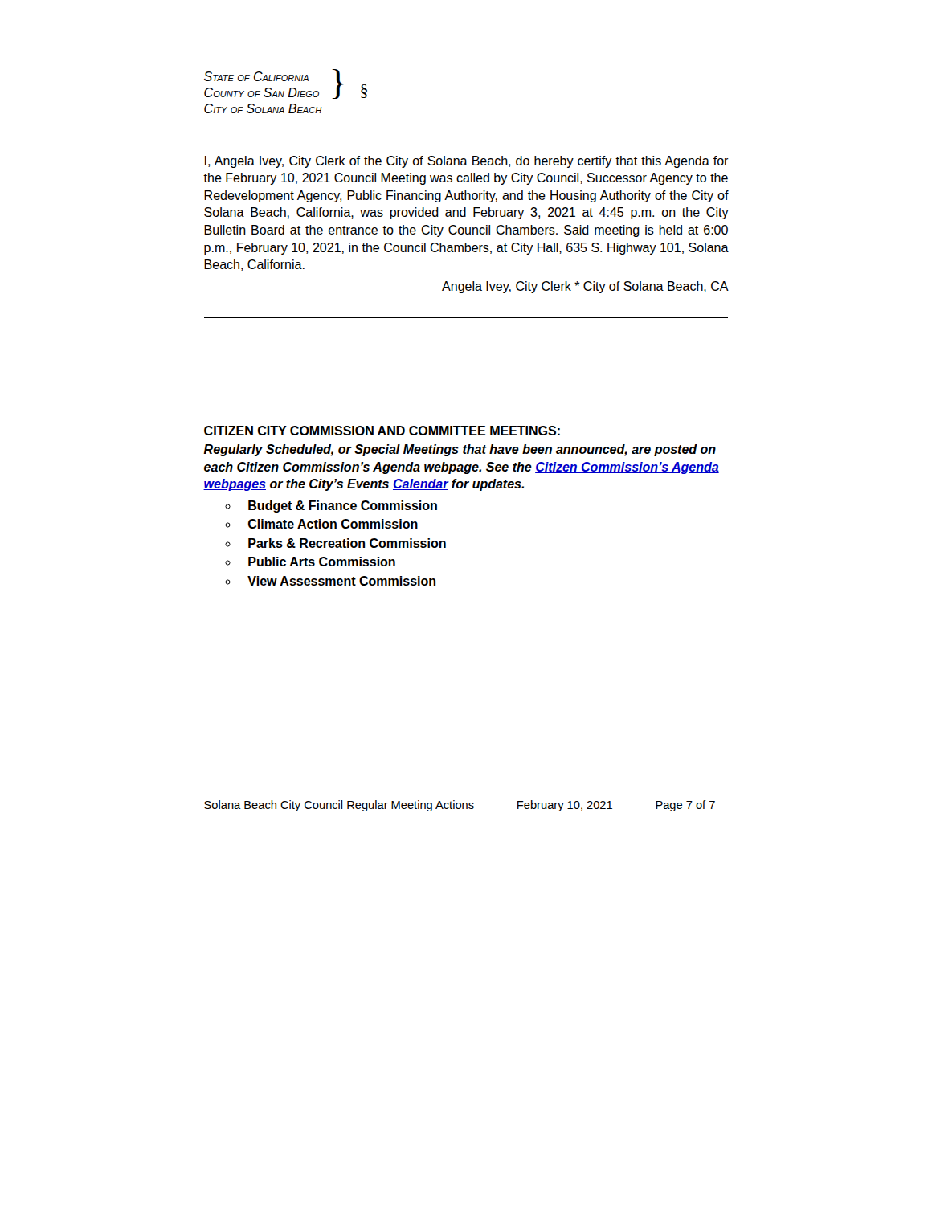State of California
County of San Diego
City of Solana Beach
}
§
I, Angela Ivey, City Clerk of the City of Solana Beach, do hereby certify that this Agenda for the February 10, 2021 Council Meeting was called by City Council, Successor Agency to the Redevelopment Agency, Public Financing Authority, and the Housing Authority of the City of Solana Beach, California, was provided and February 3, 2021 at 4:45 p.m. on the City Bulletin Board at the entrance to the City Council Chambers. Said meeting is held at 6:00 p.m., February 10, 2021, in the Council Chambers, at City Hall, 635 S. Highway 101, Solana Beach, California.
Angela Ivey, City Clerk * City of Solana Beach, CA
CITIZEN CITY COMMISSION AND COMMITTEE MEETINGS:
Regularly Scheduled, or Special Meetings that have been announced, are posted on each Citizen Commission’s Agenda webpage. See the Citizen Commission’s Agenda webpages or the City’s Events Calendar for updates.
Budget & Finance Commission
Climate Action Commission
Parks & Recreation Commission
Public Arts Commission
View Assessment Commission
Solana Beach City Council Regular Meeting Actions February 10, 2021 Page 7 of 7